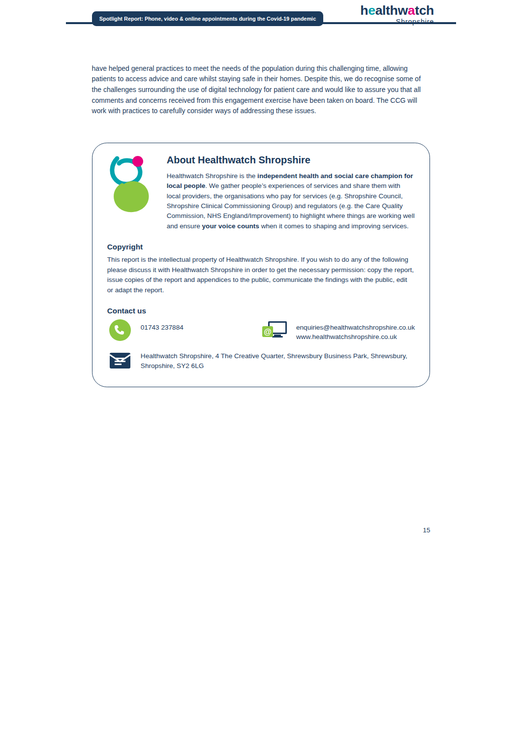Spotlight Report: Phone, video & online appointments during the Covid-19 pandemic
healthwatch
Shropshire
have helped general practices to meet the needs of the population during this challenging time, allowing patients to access advice and care whilst staying safe in their homes. Despite this, we do recognise some of the challenges surrounding the use of digital technology for patient care and would like to assure you that all comments and concerns received from this engagement exercise have been taken on board. The CCG will work with practices to carefully consider ways of addressing these issues.
About Healthwatch Shropshire
Healthwatch Shropshire is the independent health and social care champion for local people. We gather people’s experiences of services and share them with local providers, the organisations who pay for services (e.g. Shropshire Council, Shropshire Clinical Commissioning Group) and regulators (e.g. the Care Quality Commission, NHS England/Improvement) to highlight where things are working well and ensure your voice counts when it comes to shaping and improving services.
Copyright
This report is the intellectual property of Healthwatch Shropshire. If you wish to do any of the following please discuss it with Healthwatch Shropshire in order to get the necessary permission: copy the report, issue copies of the report and appendices to the public, communicate the findings with the public, edit or adapt the report.
Contact us
01743 237884
@
enquiries@healthwatchshropshire.co.uk
www.healthwatchshropshire.co.uk
Healthwatch Shropshire, 4 The Creative Quarter, Shrewsbury Business Park, Shrewsbury, Shropshire, SY2 6LG
15